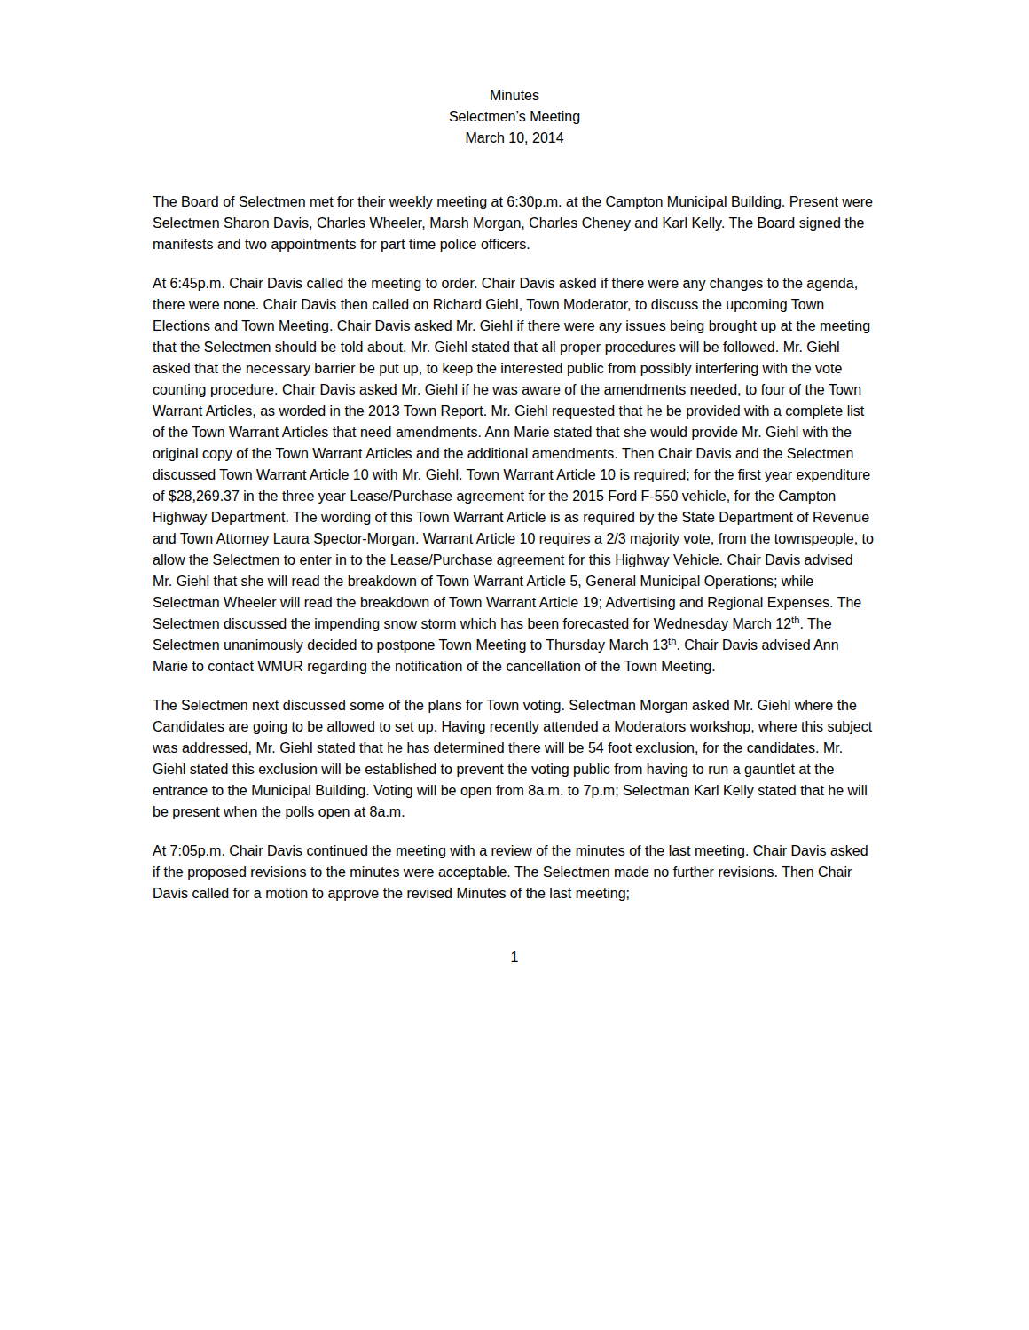Minutes
Selectmen’s Meeting
March 10, 2014
The Board of Selectmen met for their weekly meeting at 6:30p.m. at the Campton Municipal Building. Present were Selectmen Sharon Davis, Charles Wheeler, Marsh Morgan, Charles Cheney and Karl Kelly. The Board signed the manifests and two appointments for part time police officers.
At 6:45p.m. Chair Davis called the meeting to order. Chair Davis asked if there were any changes to the agenda, there were none. Chair Davis then called on Richard Giehl, Town Moderator, to discuss the upcoming Town Elections and Town Meeting. Chair Davis asked Mr. Giehl if there were any issues being brought up at the meeting that the Selectmen should be told about. Mr. Giehl stated that all proper procedures will be followed. Mr. Giehl asked that the necessary barrier be put up, to keep the interested public from possibly interfering with the vote counting procedure. Chair Davis asked Mr. Giehl if he was aware of the amendments needed, to four of the Town Warrant Articles, as worded in the 2013 Town Report. Mr. Giehl requested that he be provided with a complete list of the Town Warrant Articles that need amendments. Ann Marie stated that she would provide Mr. Giehl with the original copy of the Town Warrant Articles and the additional amendments. Then Chair Davis and the Selectmen discussed Town Warrant Article 10 with Mr. Giehl. Town Warrant Article 10 is required; for the first year expenditure of $28,269.37 in the three year Lease/Purchase agreement for the 2015 Ford F-550 vehicle, for the Campton Highway Department. The wording of this Town Warrant Article is as required by the State Department of Revenue and Town Attorney Laura Spector-Morgan. Warrant Article 10 requires a 2/3 majority vote, from the townspeople, to allow the Selectmen to enter in to the Lease/Purchase agreement for this Highway Vehicle. Chair Davis advised Mr. Giehl that she will read the breakdown of Town Warrant Article 5, General Municipal Operations; while Selectman Wheeler will read the breakdown of Town Warrant Article 19; Advertising and Regional Expenses. The Selectmen discussed the impending snow storm which has been forecasted for Wednesday March 12th. The Selectmen unanimously decided to postpone Town Meeting to Thursday March 13th. Chair Davis advised Ann Marie to contact WMUR regarding the notification of the cancellation of the Town Meeting.
The Selectmen next discussed some of the plans for Town voting. Selectman Morgan asked Mr. Giehl where the Candidates are going to be allowed to set up. Having recently attended a Moderators workshop, where this subject was addressed, Mr. Giehl stated that he has determined there will be 54 foot exclusion, for the candidates. Mr. Giehl stated this exclusion will be established to prevent the voting public from having to run a gauntlet at the entrance to the Municipal Building. Voting will be open from 8a.m. to 7p.m; Selectman Karl Kelly stated that he will be present when the polls open at 8a.m.
At 7:05p.m. Chair Davis continued the meeting with a review of the minutes of the last meeting. Chair Davis asked if the proposed revisions to the minutes were acceptable. The Selectmen made no further revisions. Then Chair Davis called for a motion to approve the revised Minutes of the last meeting;
1